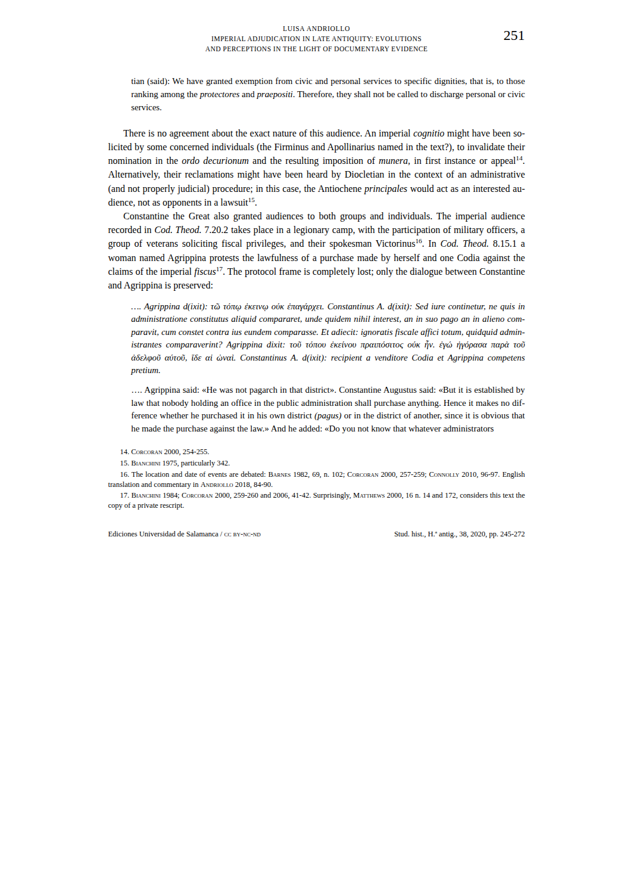251
Luisa Andriollo
Imperial adjudication in late antiquity: evolutions
and perceptions in the light of documentary evidence
tian (said): We have granted exemption from civic and personal services to specific dignities, that is, to those ranking among the protectores and praepositi. Therefore, they shall not be called to discharge personal or civic services.
There is no agreement about the exact nature of this audience. An imperial cognitio might have been solicited by some concerned individuals (the Firminus and Apollinarius named in the text?), to invalidate their nomination in the ordo decurionum and the resulting imposition of munera, in first instance or appeal14. Alternatively, their reclamations might have been heard by Diocletian in the context of an administrative (and not properly judicial) procedure; in this case, the Antiochene principales would act as an interested audience, not as opponents in a lawsuit15.
Constantine the Great also granted audiences to both groups and individuals. The imperial audience recorded in Cod. Theod. 7.20.2 takes place in a legionary camp, with the participation of military officers, a group of veterans soliciting fiscal privileges, and their spokesman Victorinus16. In Cod. Theod. 8.15.1 a woman named Agrippina protests the lawfulness of a purchase made by herself and one Codia against the claims of the imperial fiscus17. The protocol frame is completely lost; only the dialogue between Constantine and Agrippina is preserved:
…. Agrippina d(ixit): τῶ τόπῳ ἐκεινῳ ούκ ἐπαγάρχει. Constantinus A. d(ixit): Sed iure continetur, ne quis in administratione constitutus aliquid compararet, unde quidem nihil interest, an in suo pago an in alieno comparavit, cum constet contra ius eundem comparasse. Et adiecit: ignoratis fiscale affici totum, quidquid administrantes comparaverint? Agrippina dixit: τοῦ τόπου ἐκείνου πραιπόσιτος ούκ ἦν. ἐγώ ἠγόρασα παρὰ τοῦ ἀδελφοῦ αύτοῦ, ἴδε αἱ ὠναὶ. Constantinus A. d(ixit): recipient a venditore Codia et Agrippina competens pretium.
…. Agrippina said: «He was not pagarch in that district». Constantine Augustus said: «But it is established by law that nobody holding an office in the public administration shall purchase anything. Hence it makes no difference whether he purchased it in his own district (pagus) or in the district of another, since it is obvious that he made the purchase against the law.» And he added: «Do you not know that whatever administrators
14. Corcoran 2000, 254-255.
15. Bianchini 1975, particularly 342.
16. The location and date of events are debated: Barnes 1982, 69, n. 102; Corcoran 2000, 257-259; Connolly 2010, 96-97. English translation and commentary in Andriollo 2018, 84-90.
17. Bianchini 1984; Corcoran 2000, 259-260 and 2006, 41-42. Surprisingly, Matthews 2000, 16 n. 14 and 172, considers this text the copy of a private rescript.
Ediciones Universidad de Salamanca / cc by-nc-nd Stud. hist., H.ª antig., 38, 2020, pp. 245-272